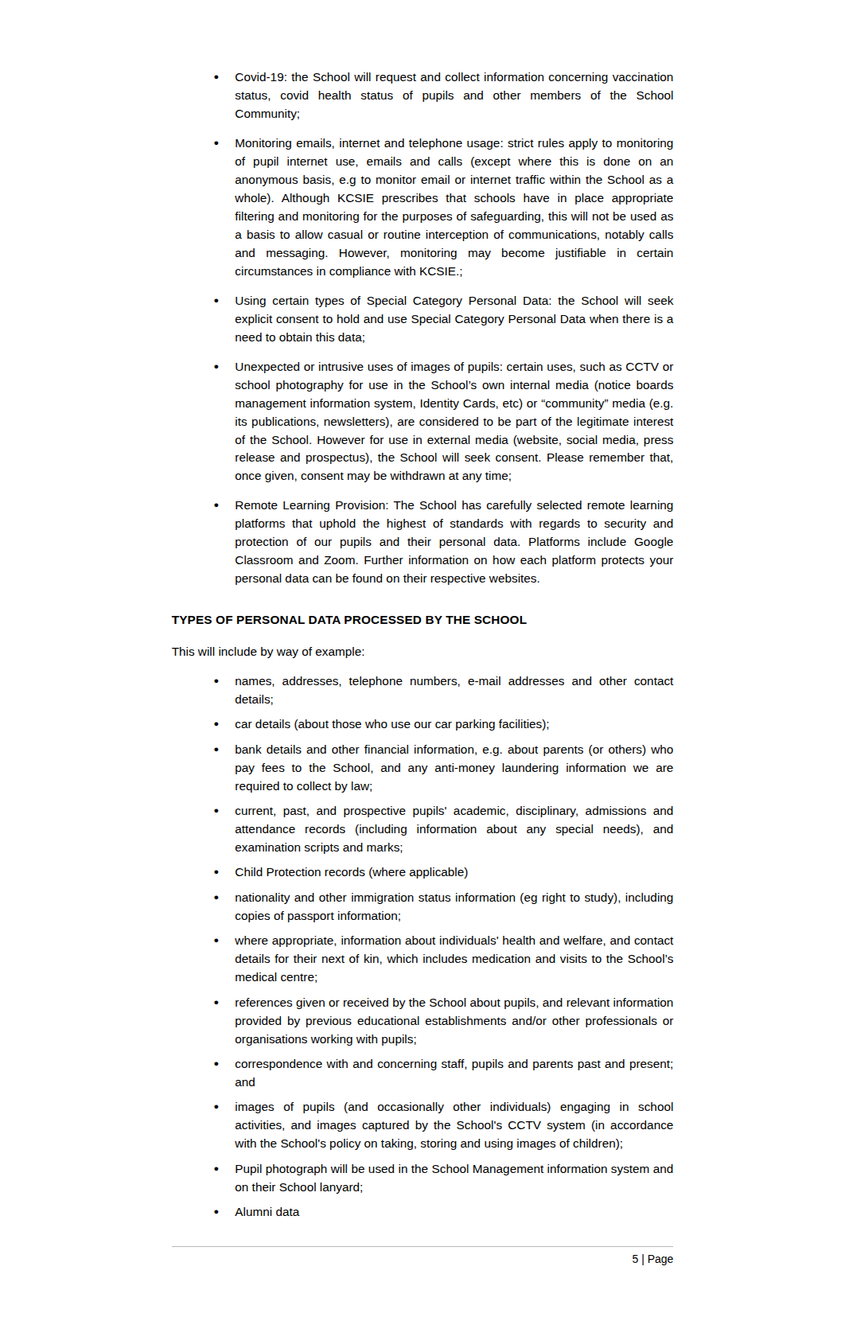Covid-19: the School will request and collect information concerning vaccination status, covid health status of pupils and other members of the School Community;
Monitoring emails, internet and telephone usage: strict rules apply to monitoring of pupil internet use, emails and calls (except where this is done on an anonymous basis, e.g to monitor email or internet traffic within the School as a whole). Although KCSIE prescribes that schools have in place appropriate filtering and monitoring for the purposes of safeguarding, this will not be used as a basis to allow casual or routine interception of communications, notably calls and messaging. However, monitoring may become justifiable in certain circumstances in compliance with KCSIE.;
Using certain types of Special Category Personal Data: the School will seek explicit consent to hold and use Special Category Personal Data when there is a need to obtain this data;
Unexpected or intrusive uses of images of pupils: certain uses, such as CCTV or school photography for use in the School’s own internal media (notice boards management information system, Identity Cards, etc) or “community” media (e.g. its publications, newsletters), are considered to be part of the legitimate interest of the School. However for use in external media (website, social media, press release and prospectus), the School will seek consent. Please remember that, once given, consent may be withdrawn at any time;
Remote Learning Provision: The School has carefully selected remote learning platforms that uphold the highest of standards with regards to security and protection of our pupils and their personal data. Platforms include Google Classroom and Zoom. Further information on how each platform protects your personal data can be found on their respective websites.
TYPES OF PERSONAL DATA PROCESSED BY THE SCHOOL
This will include by way of example:
names, addresses, telephone numbers, e-mail addresses and other contact details;
car details (about those who use our car parking facilities);
bank details and other financial information, e.g. about parents (or others) who pay fees to the School, and any anti-money laundering information we are required to collect by law;
current, past, and prospective pupils' academic, disciplinary, admissions and attendance records (including information about any special needs), and examination scripts and marks;
Child Protection records (where applicable)
nationality and other immigration status information (eg right to study), including copies of passport information;
where appropriate, information about individuals' health and welfare, and contact details for their next of kin, which includes medication and visits to the School’s medical centre;
references given or received by the School about pupils, and relevant information provided by previous educational establishments and/or other professionals or organisations working with pupils;
correspondence with and concerning staff, pupils and parents past and present; and
images of pupils (and occasionally other individuals) engaging in school activities, and images captured by the School's CCTV system (in accordance with the School's policy on taking, storing and using images of children);
Pupil photograph will be used in the School Management information system and on their School lanyard;
Alumni data
5 | Page